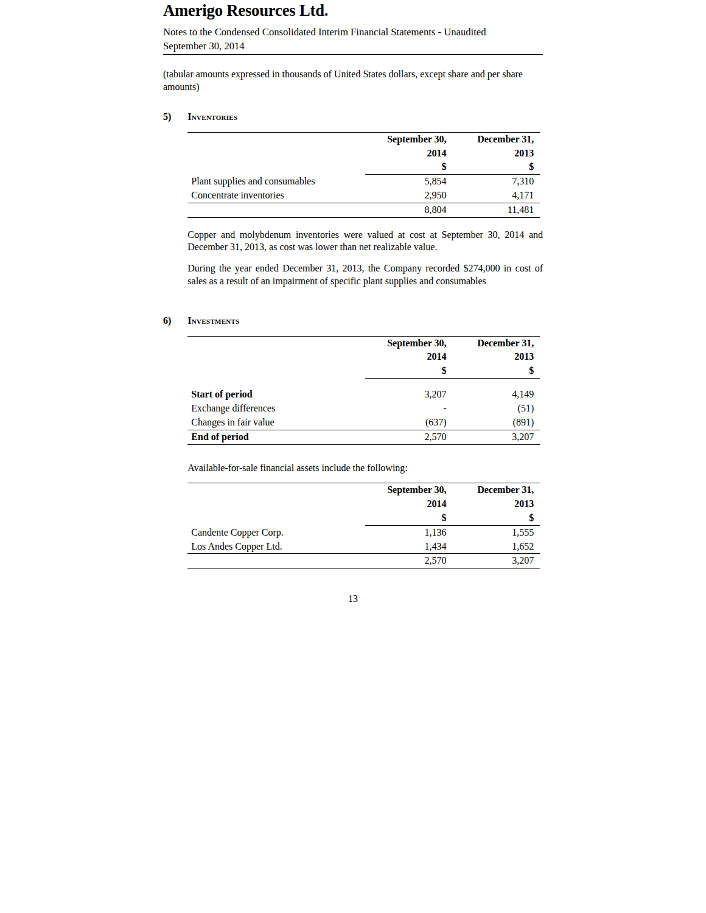Amerigo Resources Ltd.
Notes to the Condensed Consolidated Interim Financial Statements - Unaudited
September 30, 2014
(tabular amounts expressed in thousands of United States dollars, except share and per share amounts)
5)
Inventories
| | September 30, | December 31, |
| | 2014 | 2013 |
| | $ | $ |
| Plant supplies and consumables | 5,854 | 7,310 |
| Concentrate inventories | 2,950 | 4,171 |
| | 8,804 | 11,481 |
Copper and molybdenum inventories were valued at cost at September 30, 2014 and December 31, 2013, as cost was lower than net realizable value.
During the year ended December 31, 2013, the Company recorded $274,000 in cost of sales as a result of an impairment of specific plant supplies and consumables
6)
Investments
| | September 30, | December 31, |
| | 2014 | 2013 |
| | $ | $ |
| Start of period | 3,207 | 4,149 |
| Exchange differences | - | (51) |
| Changes in fair value | (637) | (891) |
| End of period | 2,570 | 3,207 |
Available-for-sale financial assets include the following:
| | September 30, | December 31, |
| | 2014 | 2013 |
| | $ | $ |
| Candente Copper Corp. | 1,136 | 1,555 |
| Los Andes Copper Ltd. | 1,434 | 1,652 |
| | 2,570 | 3,207 |
13